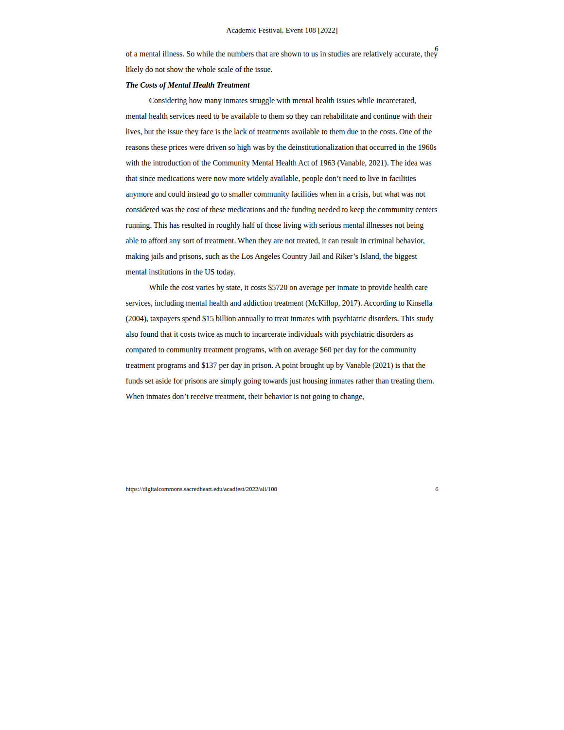Academic Festival, Event 108 [2022]
6
of a mental illness. So while the numbers that are shown to us in studies are relatively accurate, they likely do not show the whole scale of the issue.
The Costs of Mental Health Treatment
Considering how many inmates struggle with mental health issues while incarcerated, mental health services need to be available to them so they can rehabilitate and continue with their lives, but the issue they face is the lack of treatments available to them due to the costs. One of the reasons these prices were driven so high was by the deinstitutionalization that occurred in the 1960s with the introduction of the Community Mental Health Act of 1963 (Vanable, 2021). The idea was that since medications were now more widely available, people don’t need to live in facilities anymore and could instead go to smaller community facilities when in a crisis, but what was not considered was the cost of these medications and the funding needed to keep the community centers running. This has resulted in roughly half of those living with serious mental illnesses not being able to afford any sort of treatment. When they are not treated, it can result in criminal behavior, making jails and prisons, such as the Los Angeles Country Jail and Riker’s Island, the biggest mental institutions in the US today.
While the cost varies by state, it costs $5720 on average per inmate to provide health care services, including mental health and addiction treatment (McKillop, 2017). According to Kinsella (2004), taxpayers spend $15 billion annually to treat inmates with psychiatric disorders. This study also found that it costs twice as much to incarcerate individuals with psychiatric disorders as compared to community treatment programs, with on average $60 per day for the community treatment programs and $137 per day in prison. A point brought up by Vanable (2021) is that the funds set aside for prisons are simply going towards just housing inmates rather than treating them. When inmates don’t receive treatment, their behavior is not going to change,
https://digitalcommons.sacredheart.edu/acadfest/2022/all/108 6